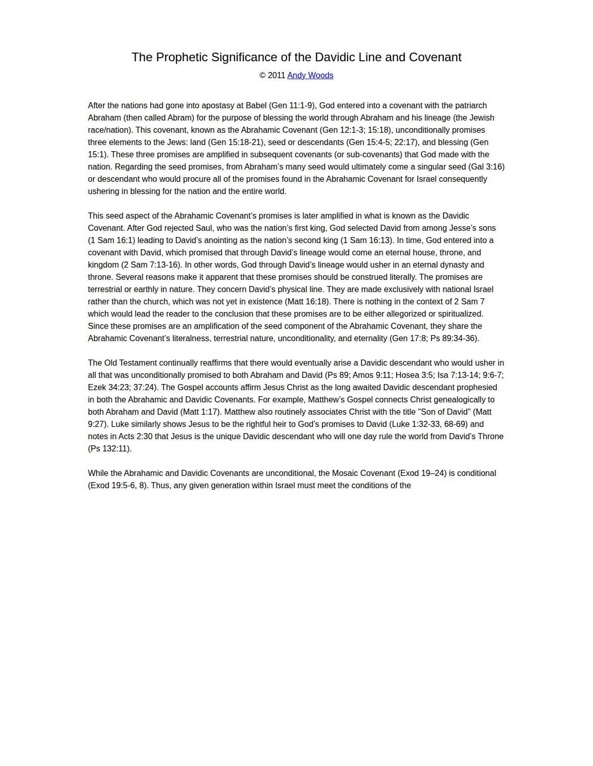The Prophetic Significance of the Davidic Line and Covenant
© 2011 Andy Woods
After the nations had gone into apostasy at Babel (Gen 11:1-9), God entered into a covenant with the patriarch Abraham (then called Abram) for the purpose of blessing the world through Abraham and his lineage (the Jewish race/nation). This covenant, known as the Abrahamic Covenant (Gen 12:1-3; 15:18), unconditionally promises three elements to the Jews: land (Gen 15:18-21), seed or descendants (Gen 15:4-5; 22:17), and blessing (Gen 15:1). These three promises are amplified in subsequent covenants (or sub-covenants) that God made with the nation. Regarding the seed promises, from Abraham’s many seed would ultimately come a singular seed (Gal 3:16) or descendant who would procure all of the promises found in the Abrahamic Covenant for Israel consequently ushering in blessing for the nation and the entire world.
This seed aspect of the Abrahamic Covenant’s promises is later amplified in what is known as the Davidic Covenant. After God rejected Saul, who was the nation’s first king, God selected David from among Jesse’s sons (1 Sam 16:1) leading to David’s anointing as the nation’s second king (1 Sam 16:13). In time, God entered into a covenant with David, which promised that through David’s lineage would come an eternal house, throne, and kingdom (2 Sam 7:13-16). In other words, God through David’s lineage would usher in an eternal dynasty and throne. Several reasons make it apparent that these promises should be construed literally. The promises are terrestrial or earthly in nature. They concern David’s physical line. They are made exclusively with national Israel rather than the church, which was not yet in existence (Matt 16:18). There is nothing in the context of 2 Sam 7 which would lead the reader to the conclusion that these promises are to be either allegorized or spiritualized. Since these promises are an amplification of the seed component of the Abrahamic Covenant, they share the Abrahamic Covenant’s literalness, terrestrial nature, unconditionality, and eternality (Gen 17:8; Ps 89:34-36).
The Old Testament continually reaffirms that there would eventually arise a Davidic descendant who would usher in all that was unconditionally promised to both Abraham and David (Ps 89; Amos 9:11; Hosea 3:5; Isa 7:13-14; 9:6-7; Ezek 34:23; 37:24). The Gospel accounts affirm Jesus Christ as the long awaited Davidic descendant prophesied in both the Abrahamic and Davidic Covenants. For example, Matthew’s Gospel connects Christ genealogically to both Abraham and David (Matt 1:17). Matthew also routinely associates Christ with the title "Son of David" (Matt 9:27). Luke similarly shows Jesus to be the rightful heir to God’s promises to David (Luke 1:32-33, 68-69) and notes in Acts 2:30 that Jesus is the unique Davidic descendant who will one day rule the world from David’s Throne (Ps 132:11).
While the Abrahamic and Davidic Covenants are unconditional, the Mosaic Covenant (Exod 19–24) is conditional (Exod 19:5-6, 8). Thus, any given generation within Israel must meet the conditions of the